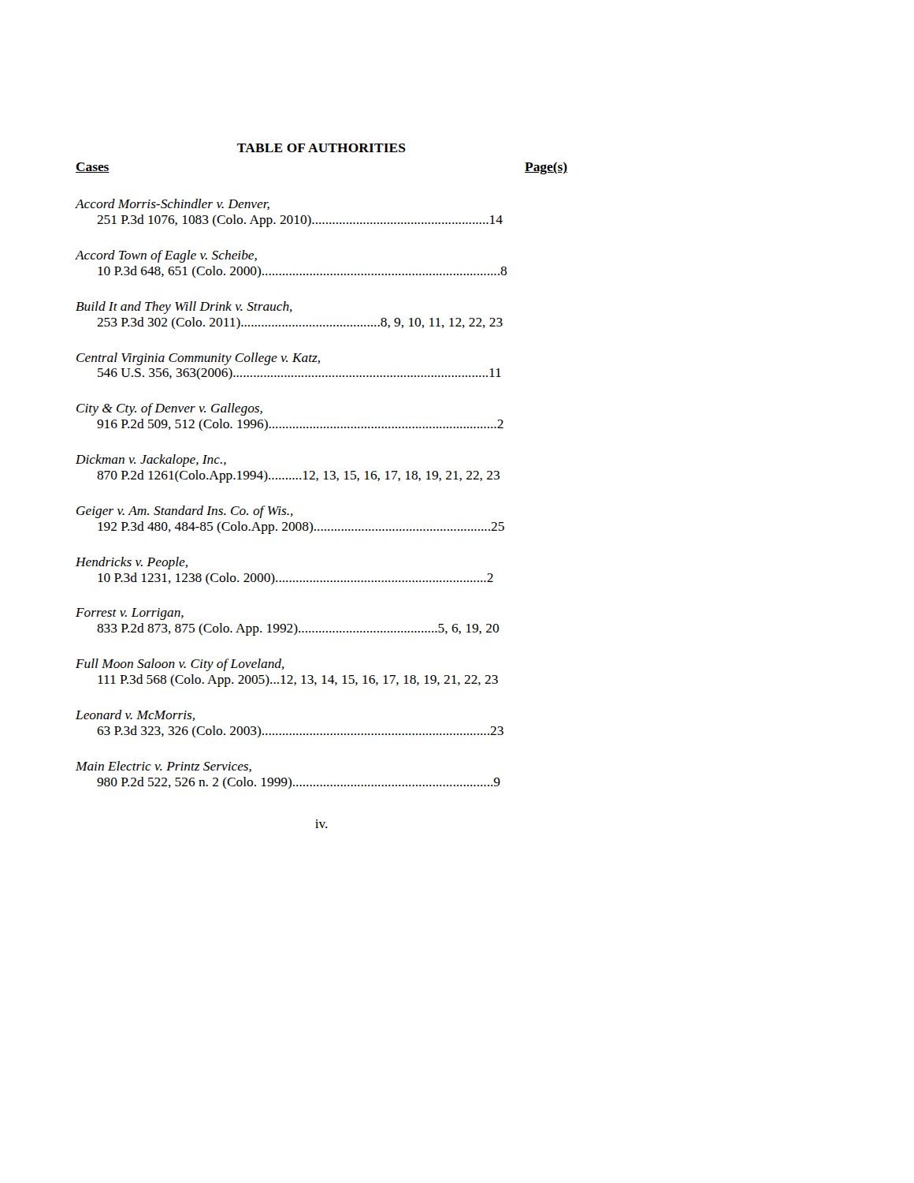TABLE OF AUTHORITIES
Cases Page(s)
Accord Morris-Schindler v. Denver, 251 P.3d 1076, 1083 (Colo. App. 2010)....................................................14
Accord Town of Eagle v. Scheibe, 10 P.3d 648, 651 (Colo. 2000)......................................................................8
Build It and They Will Drink v. Strauch, 253 P.3d 302 (Colo. 2011).........................................8, 9, 10, 11, 12, 22, 23
Central Virginia Community College v. Katz, 546 U.S. 356, 363(2006)...........................................................................11
City & Cty. of Denver v. Gallegos, 916 P.2d 509, 512 (Colo. 1996)...................................................................2
Dickman v. Jackalope, Inc., 870 P.2d 1261(Colo.App.1994)..........12, 13, 15, 16, 17, 18, 19, 21, 22, 23
Geiger v. Am. Standard Ins. Co. of Wis., 192 P.3d 480, 484-85 (Colo.App. 2008)....................................................25
Hendricks v. People, 10 P.3d 1231, 1238 (Colo. 2000)..............................................................2
Forrest v. Lorrigan, 833 P.2d 873, 875 (Colo. App. 1992).........................................5, 6, 19, 20
Full Moon Saloon v. City of Loveland, 111 P.3d 568 (Colo. App. 2005)...12, 13, 14, 15, 16, 17, 18, 19, 21, 22, 23
Leonard v. McMorris, 63 P.3d 323, 326 (Colo. 2003)...................................................................23
Main Electric v. Printz Services, 980 P.2d 522, 526 n. 2 (Colo. 1999)...........................................................9
iv.